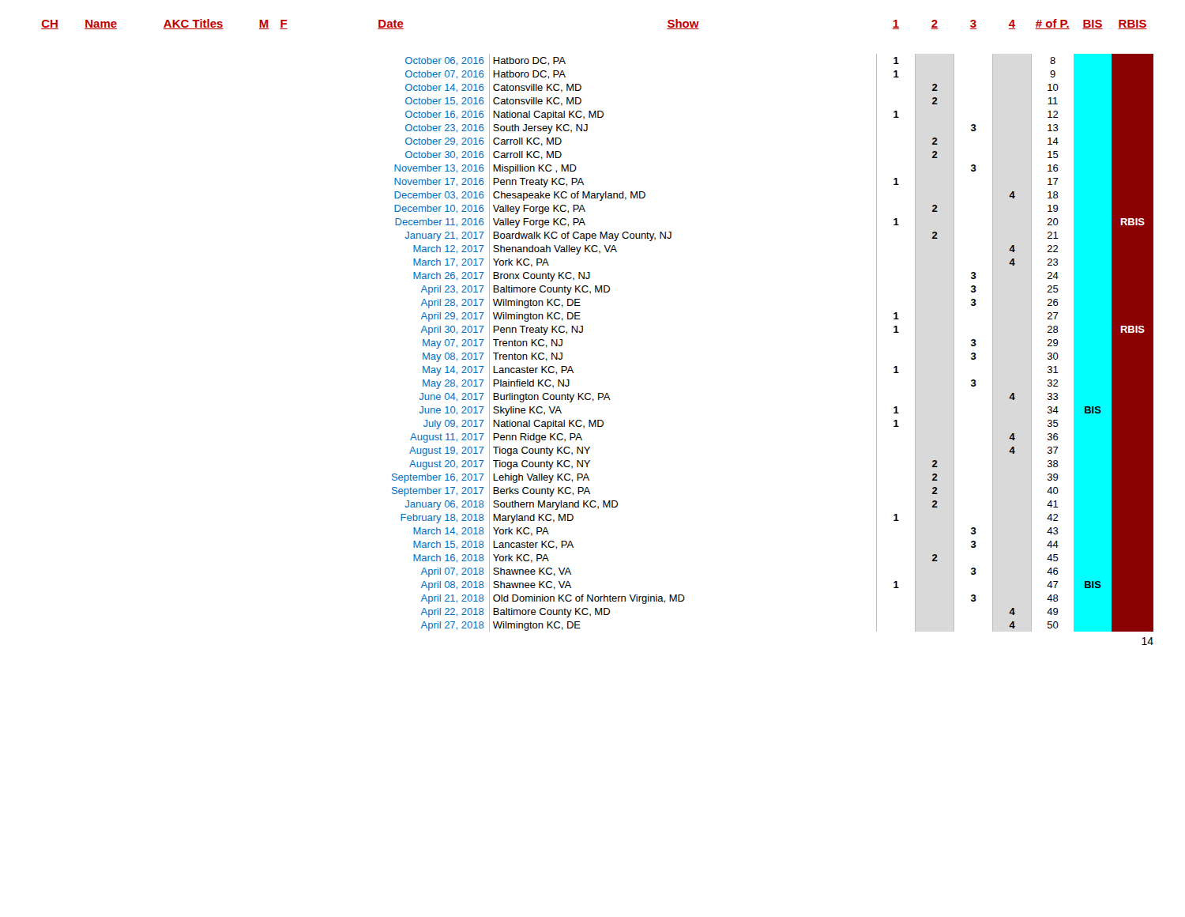| CH | Name | AKC Titles | M | F | Date | Show | 1 | 2 | 3 | 4 | # of P. | BIS | RBIS |
| --- | --- | --- | --- | --- | --- | --- | --- | --- | --- | --- | --- | --- | --- |
| | | | | | October 06, 2016 | Hatboro DC, PA | 1 | | | | 8 | | |
| | | | | | October 07, 2016 | Hatboro DC, PA | 1 | | | | 9 | | |
| | | | | | October 14, 2016 | Catonsville KC, MD | | 2 | | | 10 | | |
| | | | | | October 15, 2016 | Catonsville KC, MD | | 2 | | | 11 | | |
| | | | | | October 16, 2016 | National Capital KC, MD | 1 | | | | 12 | | |
| | | | | | October 23, 2016 | South Jersey KC, NJ | | | 3 | | 13 | | |
| | | | | | October 29, 2016 | Carroll KC, MD | | 2 | | | 14 | | |
| | | | | | October 30, 2016 | Carroll KC, MD | | 2 | | | 15 | | |
| | | | | | November 13, 2016 | Mispillion KC , MD | | | 3 | | 16 | | |
| | | | | | November 17, 2016 | Penn Treaty KC, PA | 1 | | | | 17 | | |
| | | | | | December 03, 2016 | Chesapeake KC of Maryland, MD | | | | 4 | 18 | | |
| | | | | | December 10, 2016 | Valley Forge KC, PA | | 2 | | | 19 | | |
| | | | | | December 11, 2016 | Valley Forge KC, PA | 1 | | | | 20 | | RBIS |
| | | | | | January 21, 2017 | Boardwalk KC of Cape May County, NJ | | 2 | | | 21 | | |
| | | | | | March 12, 2017 | Shenandoah Valley KC, VA | | | | 4 | 22 | | |
| | | | | | March 17, 2017 | York KC, PA | | | | 4 | 23 | | |
| | | | | | March 26, 2017 | Bronx County KC, NJ | | | 3 | | 24 | | |
| | | | | | April 23, 2017 | Baltimore County KC, MD | | | 3 | | 25 | | |
| | | | | | April 28, 2017 | Wilmington KC, DE | | | 3 | | 26 | | |
| | | | | | April 29, 2017 | Wilmington KC, DE | 1 | | | | 27 | | |
| | | | | | April 30, 2017 | Penn Treaty KC, NJ | 1 | | | | 28 | | RBIS |
| | | | | | May 07, 2017 | Trenton KC, NJ | | | 3 | | 29 | | |
| | | | | | May 08, 2017 | Trenton KC, NJ | | | 3 | | 30 | | |
| | | | | | May 14, 2017 | Lancaster KC, PA | 1 | | | | 31 | | |
| | | | | | May 28, 2017 | Plainfield KC, NJ | | | 3 | | 32 | | |
| | | | | | June 04, 2017 | Burlington County KC, PA | | | | 4 | 33 | | |
| | | | | | June 10, 2017 | Skyline KC, VA | 1 | | | | 34 | BIS | |
| | | | | | July 09, 2017 | National Capital KC, MD | 1 | | | | 35 | | |
| | | | | | August 11, 2017 | Penn Ridge KC, PA | | | | 4 | 36 | | |
| | | | | | August 19, 2017 | Tioga County KC, NY | | | | 4 | 37 | | |
| | | | | | August 20, 2017 | Tioga County KC, NY | | 2 | | | 38 | | |
| | | | | | September 16, 2017 | Lehigh Valley KC, PA | | 2 | | | 39 | | |
| | | | | | September 17, 2017 | Berks County KC, PA | | 2 | | | 40 | | |
| | | | | | January 06, 2018 | Southern Maryland KC, MD | | 2 | | | 41 | | |
| | | | | | February 18, 2018 | Maryland KC, MD | 1 | | | | 42 | | |
| | | | | | March 14, 2018 | York KC, PA | | | 3 | | 43 | | |
| | | | | | March 15, 2018 | Lancaster KC, PA | | | 3 | | 44 | | |
| | | | | | March 16, 2018 | York KC, PA | | 2 | | | 45 | | |
| | | | | | April 07, 2018 | Shawnee KC, VA | | | 3 | | 46 | | |
| | | | | | April 08, 2018 | Shawnee KC, VA | 1 | | | | 47 | BIS | |
| | | | | | April 21, 2018 | Old Dominion KC of Norhtern Virginia, MD | | | 3 | | 48 | | |
| | | | | | April 22, 2018 | Baltimore County KC, MD | | | | 4 | 49 | | |
| | | | | | April 27, 2018 | Wilmington KC, DE | | | | 4 | 50 | | |
14